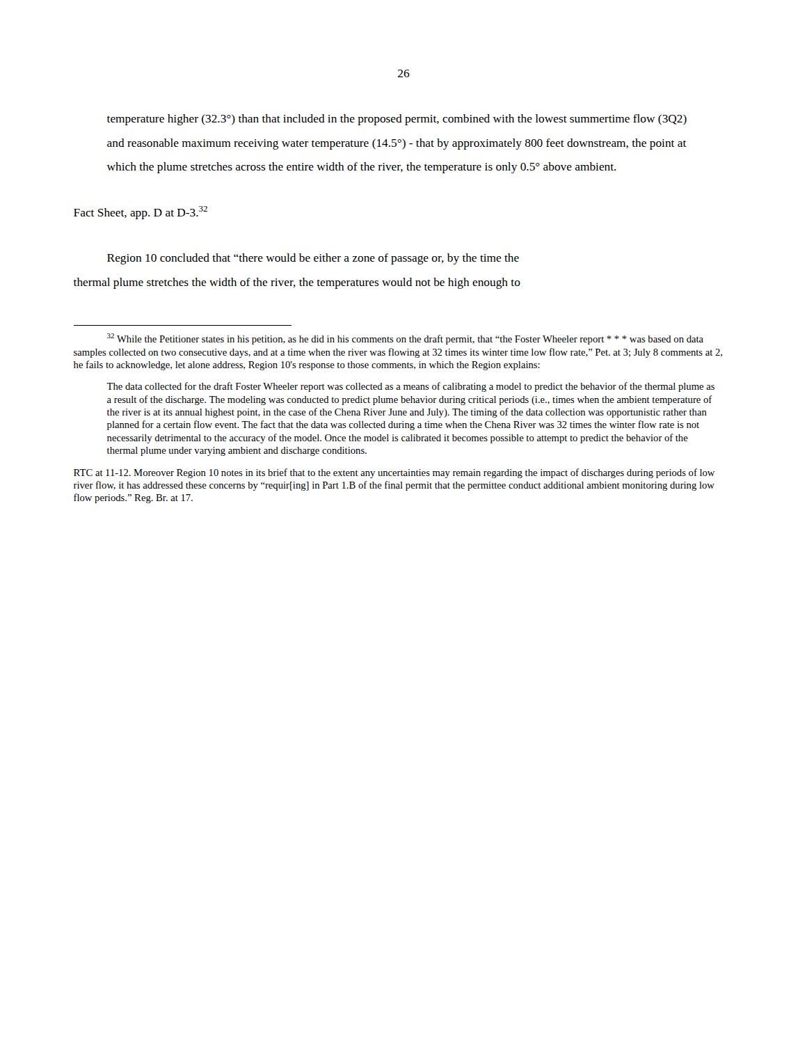26
temperature higher (32.3°) than that included in the proposed permit, combined with the lowest summertime flow (3Q2) and reasonable maximum receiving water temperature (14.5°) - that by approximately 800 feet downstream, the point at which the plume stretches across the entire width of the river, the temperature is only 0.5° above ambient.
Fact Sheet, app. D at D-3.32
Region 10 concluded that “there would be either a zone of passage or, by the time the
thermal plume stretches the width of the river, the temperatures would not be high enough to
32 While the Petitioner states in his petition, as he did in his comments on the draft permit, that “the Foster Wheeler report * * * was based on data samples collected on two consecutive days, and at a time when the river was flowing at 32 times its winter time low flow rate,” Pet. at 3; July 8 comments at 2, he fails to acknowledge, let alone address, Region 10's response to those comments, in which the Region explains:
The data collected for the draft Foster Wheeler report was collected as a means of calibrating a model to predict the behavior of the thermal plume as a result of the discharge. The modeling was conducted to predict plume behavior during critical periods (i.e., times when the ambient temperature of the river is at its annual highest point, in the case of the Chena River June and July). The timing of the data collection was opportunistic rather than planned for a certain flow event. The fact that the data was collected during a time when the Chena River was 32 times the winter flow rate is not necessarily detrimental to the accuracy of the model. Once the model is calibrated it becomes possible to attempt to predict the behavior of the thermal plume under varying ambient and discharge conditions.
RTC at 11-12. Moreover Region 10 notes in its brief that to the extent any uncertainties may remain regarding the impact of discharges during periods of low river flow, it has addressed these concerns by “requir[ing] in Part 1.B of the final permit that the permittee conduct additional ambient monitoring during low flow periods.” Reg. Br. at 17.